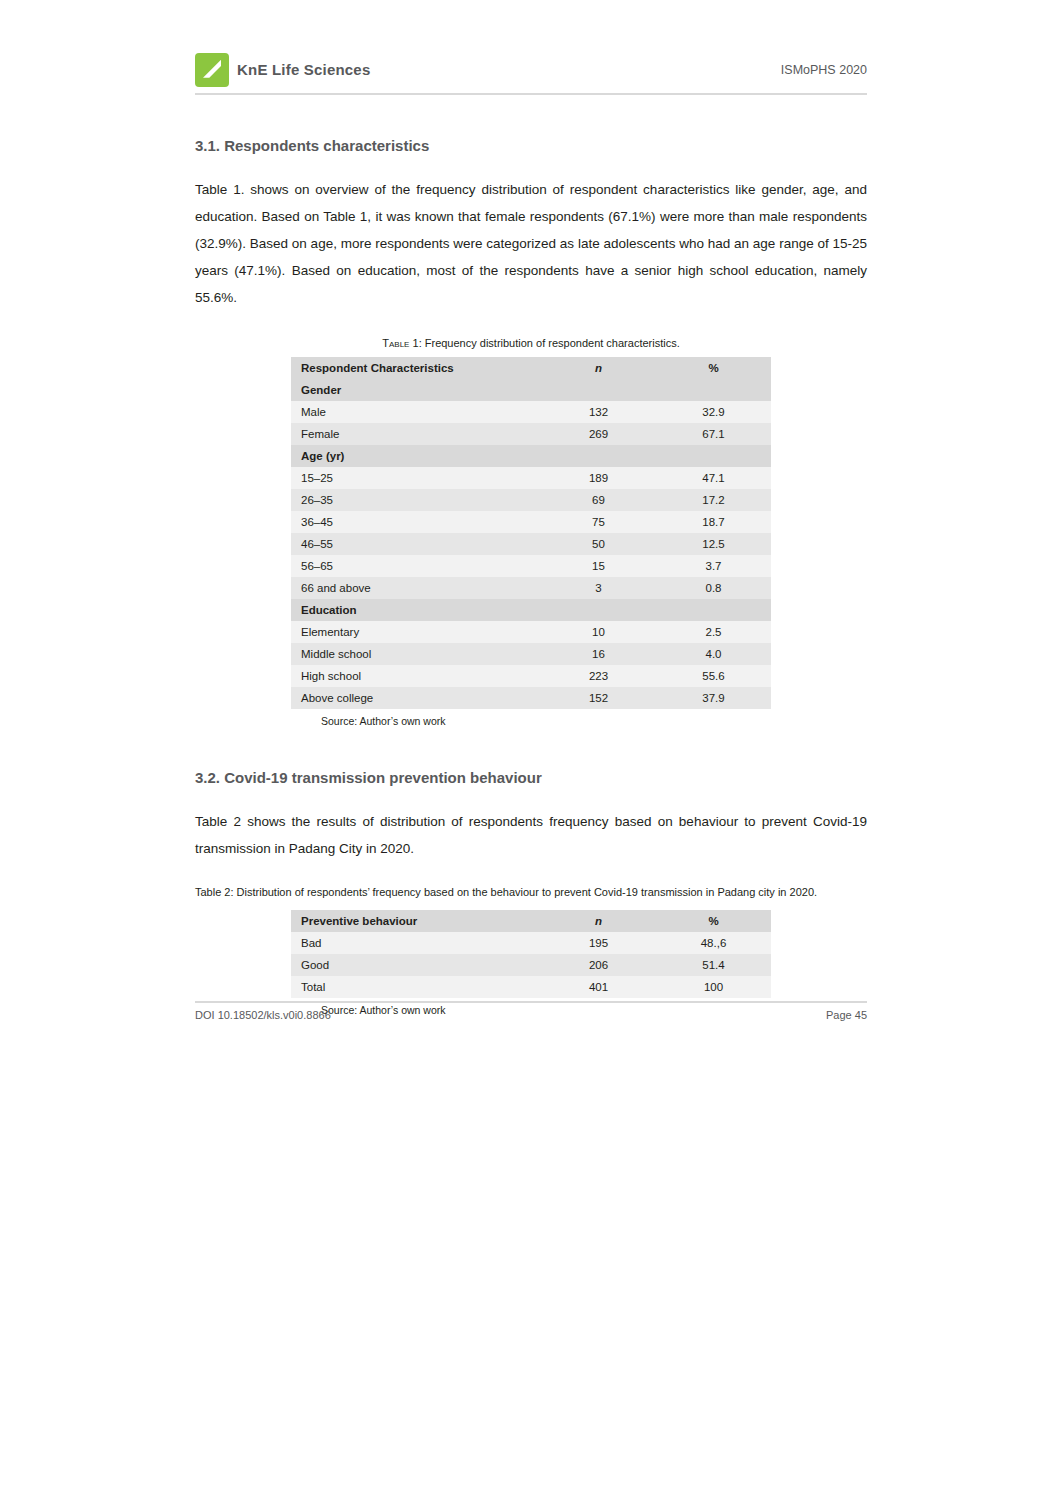KnE Life Sciences
ISMoPHS 2020
3.1. Respondents characteristics
Table 1. shows on overview of the frequency distribution of respondent characteristics like gender, age, and education. Based on Table 1, it was known that female respondents (67.1%) were more than male respondents (32.9%). Based on age, more respondents were categorized as late adolescents who had an age range of 15-25 years (47.1%). Based on education, most of the respondents have a senior high school education, namely 55.6%.
Table 1: Frequency distribution of respondent characteristics.
| Respondent Characteristics | n | % |
| --- | --- | --- |
| Gender | | |
| Male | 132 | 32.9 |
| Female | 269 | 67.1 |
| Age (yr) | | |
| 15–25 | 189 | 47.1 |
| 26–35 | 69 | 17.2 |
| 36–45 | 75 | 18.7 |
| 46–55 | 50 | 12.5 |
| 56–65 | 15 | 3.7 |
| 66 and above | 3 | 0.8 |
| Education | | |
| Elementary | 10 | 2.5 |
| Middle school | 16 | 4.0 |
| High school | 223 | 55.6 |
| Above college | 152 | 37.9 |
Source: Author’s own work
3.2. Covid-19 transmission prevention behaviour
Table 2 shows the results of distribution of respondents frequency based on behaviour to prevent Covid-19 transmission in Padang City in 2020.
Table 2: Distribution of respondents’ frequency based on the behaviour to prevent Covid-19 transmission in Padang city in 2020.
| Preventive behaviour | n | % |
| --- | --- | --- |
| Bad | 195 | 48.,6 |
| Good | 206 | 51.4 |
| Total | 401 | 100 |
Source: Author’s own work
DOI 10.18502/kls.v0i0.8866
Page 45